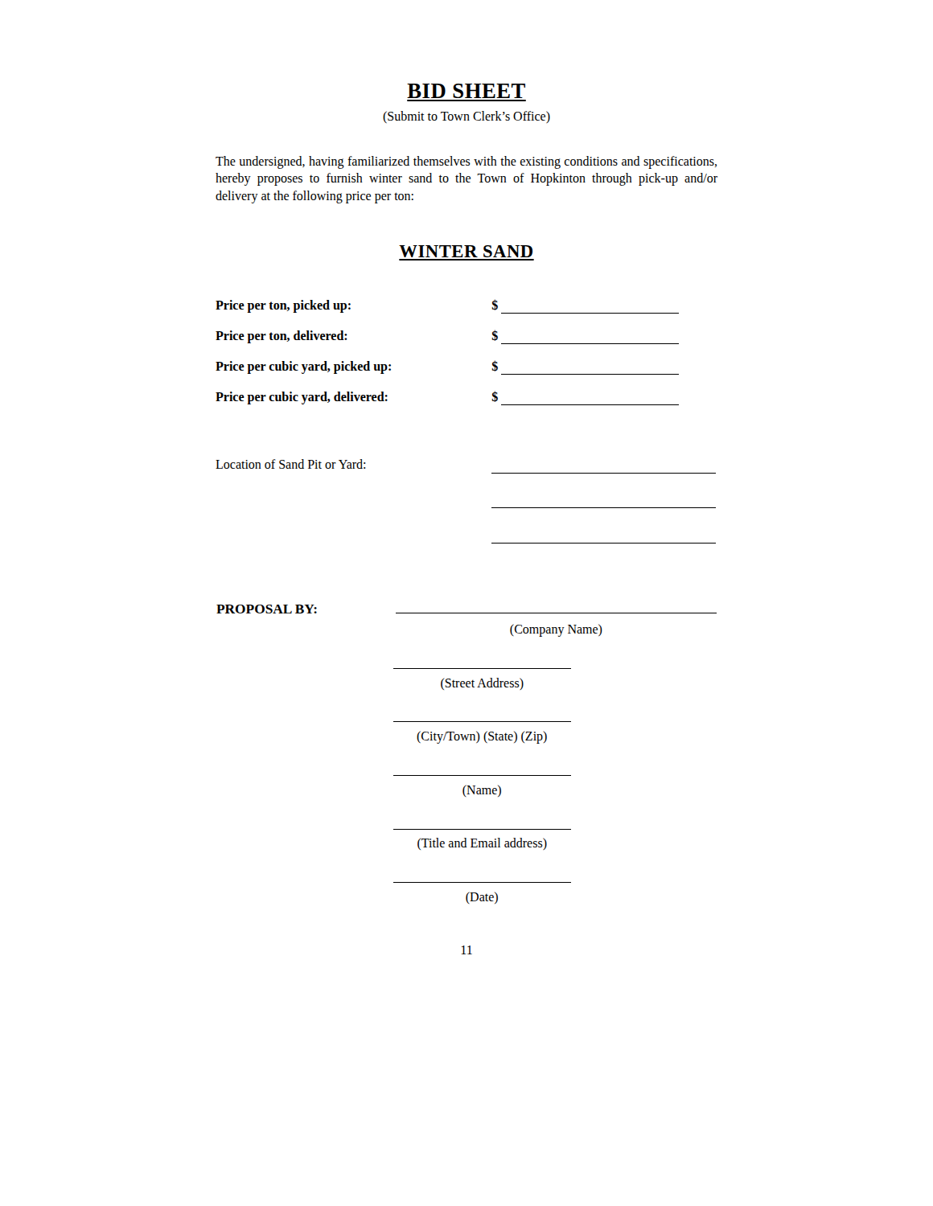BID SHEET
(Submit to Town Clerk’s Office)
The undersigned, having familiarized themselves with the existing conditions and specifications, hereby proposes to furnish winter sand to the Town of Hopkinton through pick-up and/or delivery at the following price per ton:
WINTER SAND
| Price per ton, picked up: | $ |
| Price per ton, delivered: | $ |
| Price per cubic yard, picked up: | $ |
| Price per cubic yard, delivered: | $ |
| Location of Sand Pit or Yard: | |
| PROPOSAL BY: | |
| | (Company Name) |
(Street Address)
(City/Town) (State) (Zip)
(Name)
(Title and Email address)
(Date)
11